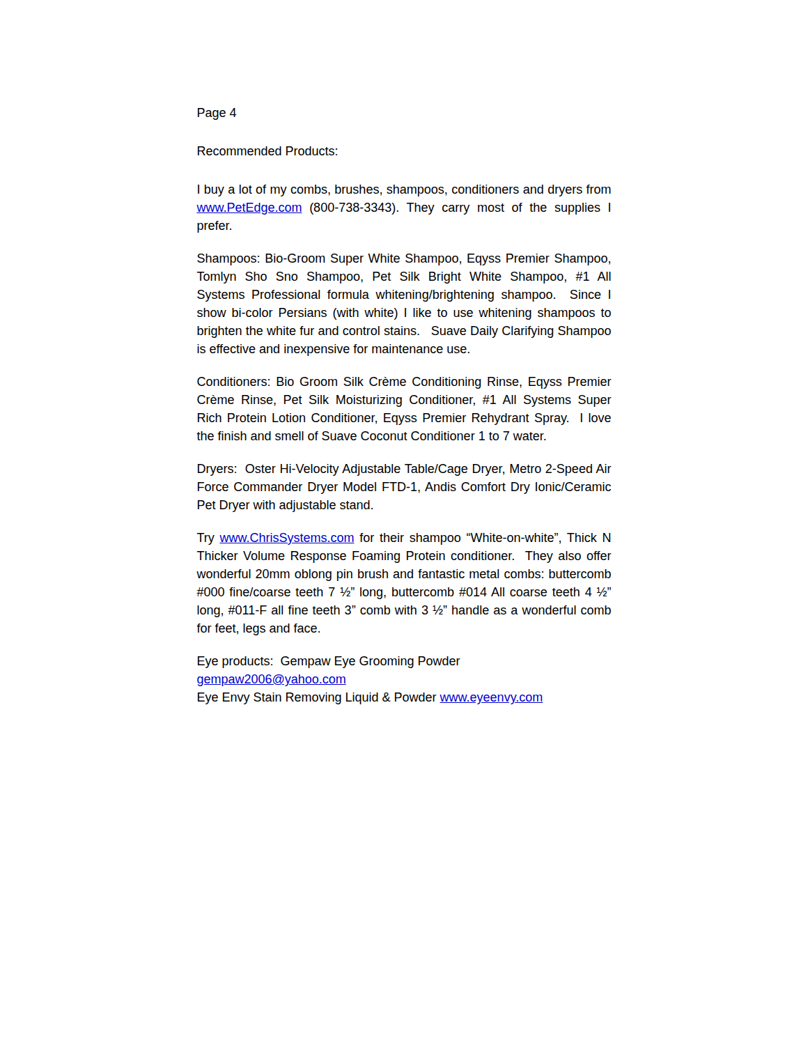Page 4
Recommended Products:
I buy a lot of my combs, brushes, shampoos, conditioners and dryers from www.PetEdge.com (800-738-3343). They carry most of the supplies I prefer.
Shampoos: Bio-Groom Super White Shampoo, Eqyss Premier Shampoo, Tomlyn Sho Sno Shampoo, Pet Silk Bright White Shampoo, #1 All Systems Professional formula whitening/brightening shampoo. Since I show bi-color Persians (with white) I like to use whitening shampoos to brighten the white fur and control stains. Suave Daily Clarifying Shampoo is effective and inexpensive for maintenance use.
Conditioners: Bio Groom Silk Crème Conditioning Rinse, Eqyss Premier Crème Rinse, Pet Silk Moisturizing Conditioner, #1 All Systems Super Rich Protein Lotion Conditioner, Eqyss Premier Rehydrant Spray. I love the finish and smell of Suave Coconut Conditioner 1 to 7 water.
Dryers: Oster Hi-Velocity Adjustable Table/Cage Dryer, Metro 2-Speed Air Force Commander Dryer Model FTD-1, Andis Comfort Dry Ionic/Ceramic Pet Dryer with adjustable stand.
Try www.ChrisSystems.com for their shampoo “White-on-white”, Thick N Thicker Volume Response Foaming Protein conditioner. They also offer wonderful 20mm oblong pin brush and fantastic metal combs: buttercomb #000 fine/coarse teeth 7 ½” long, buttercomb #014 All coarse teeth 4 ½” long, #011-F all fine teeth 3” comb with 3 ½” handle as a wonderful comb for feet, legs and face.
Eye products: Gempaw Eye Grooming Powder gempaw2006@yahoo.com
Eye Envy Stain Removing Liquid & Powder www.eyeenvy.com